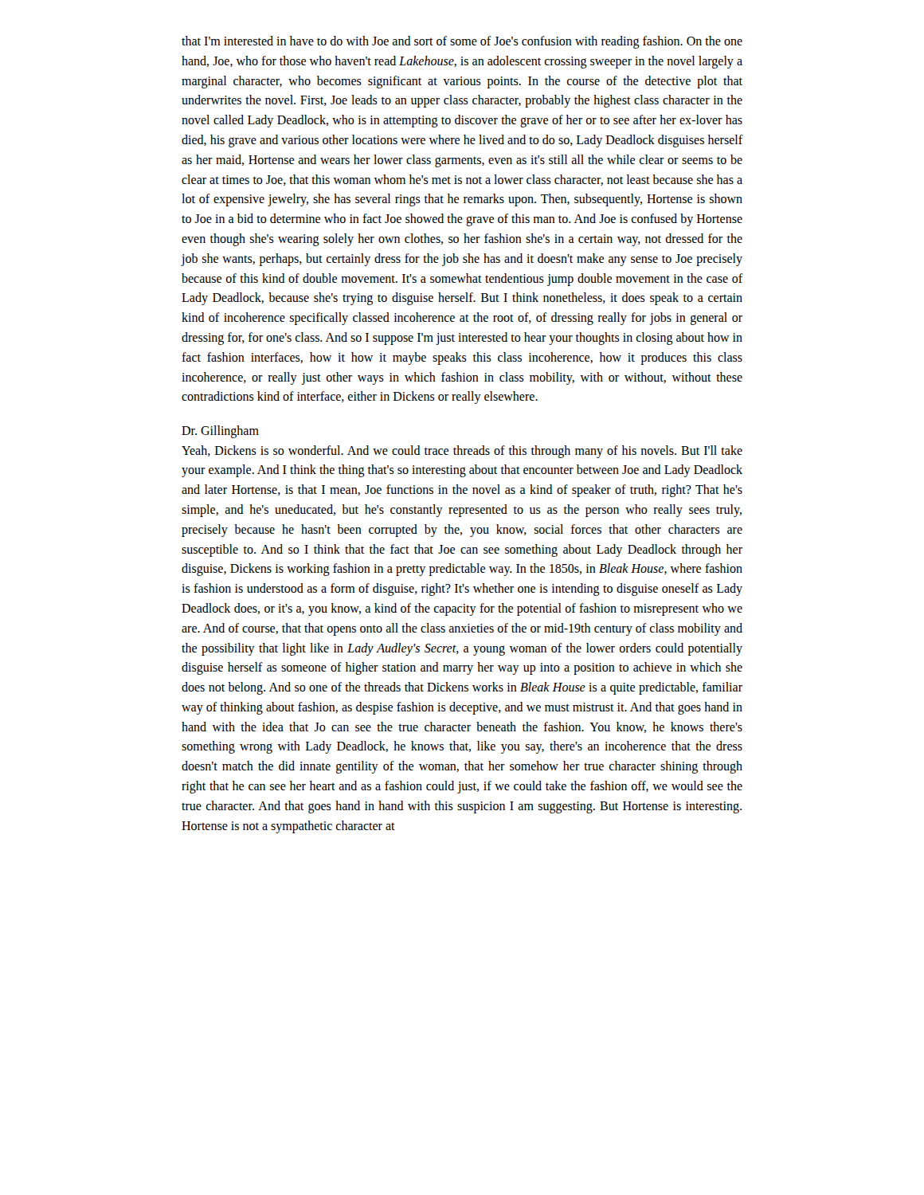that I'm interested in have to do with Joe and sort of some of Joe's confusion with reading fashion. On the one hand, Joe, who for those who haven't read Lakehouse, is an adolescent crossing sweeper in the novel largely a marginal character, who becomes significant at various points. In the course of the detective plot that underwrites the novel. First, Joe leads to an upper class character, probably the highest class character in the novel called Lady Deadlock, who is in attempting to discover the grave of her or to see after her ex-lover has died, his grave and various other locations were where he lived and to do so, Lady Deadlock disguises herself as her maid, Hortense and wears her lower class garments, even as it's still all the while clear or seems to be clear at times to Joe, that this woman whom he's met is not a lower class character, not least because she has a lot of expensive jewelry, she has several rings that he remarks upon. Then, subsequently, Hortense is shown to Joe in a bid to determine who in fact Joe showed the grave of this man to. And Joe is confused by Hortense even though she's wearing solely her own clothes, so her fashion she's in a certain way, not dressed for the job she wants, perhaps, but certainly dress for the job she has and it doesn't make any sense to Joe precisely because of this kind of double movement. It's a somewhat tendentious jump double movement in the case of Lady Deadlock, because she's trying to disguise herself. But I think nonetheless, it does speak to a certain kind of incoherence specifically classed incoherence at the root of, of dressing really for jobs in general or dressing for, for one's class. And so I suppose I'm just interested to hear your thoughts in closing about how in fact fashion interfaces, how it how it maybe speaks this class incoherence, how it produces this class incoherence, or really just other ways in which fashion in class mobility, with or without, without these contradictions kind of interface, either in Dickens or really elsewhere.
Dr. Gillingham
Yeah, Dickens is so wonderful. And we could trace threads of this through many of his novels. But I'll take your example. And I think the thing that's so interesting about that encounter between Joe and Lady Deadlock and later Hortense, is that I mean, Joe functions in the novel as a kind of speaker of truth, right? That he's simple, and he's uneducated, but he's constantly represented to us as the person who really sees truly, precisely because he hasn't been corrupted by the, you know, social forces that other characters are susceptible to. And so I think that the fact that Joe can see something about Lady Deadlock through her disguise, Dickens is working fashion in a pretty predictable way. In the 1850s, in Bleak House, where fashion is fashion is understood as a form of disguise, right? It's whether one is intending to disguise oneself as Lady Deadlock does, or it's a, you know, a kind of the capacity for the potential of fashion to misrepresent who we are. And of course, that that opens onto all the class anxieties of the or mid-19th century of class mobility and the possibility that light like in Lady Audley's Secret, a young woman of the lower orders could potentially disguise herself as someone of higher station and marry her way up into a position to achieve in which she does not belong. And so one of the threads that Dickens works in Bleak House is a quite predictable, familiar way of thinking about fashion, as despise fashion is deceptive, and we must mistrust it. And that goes hand in hand with the idea that Jo can see the true character beneath the fashion. You know, he knows there's something wrong with Lady Deadlock, he knows that, like you say, there's an incoherence that the dress doesn't match the did innate gentility of the woman, that her somehow her true character shining through right that he can see her heart and as a fashion could just, if we could take the fashion off, we would see the true character. And that goes hand in hand with this suspicion I am suggesting. But Hortense is interesting. Hortense is not a sympathetic character at